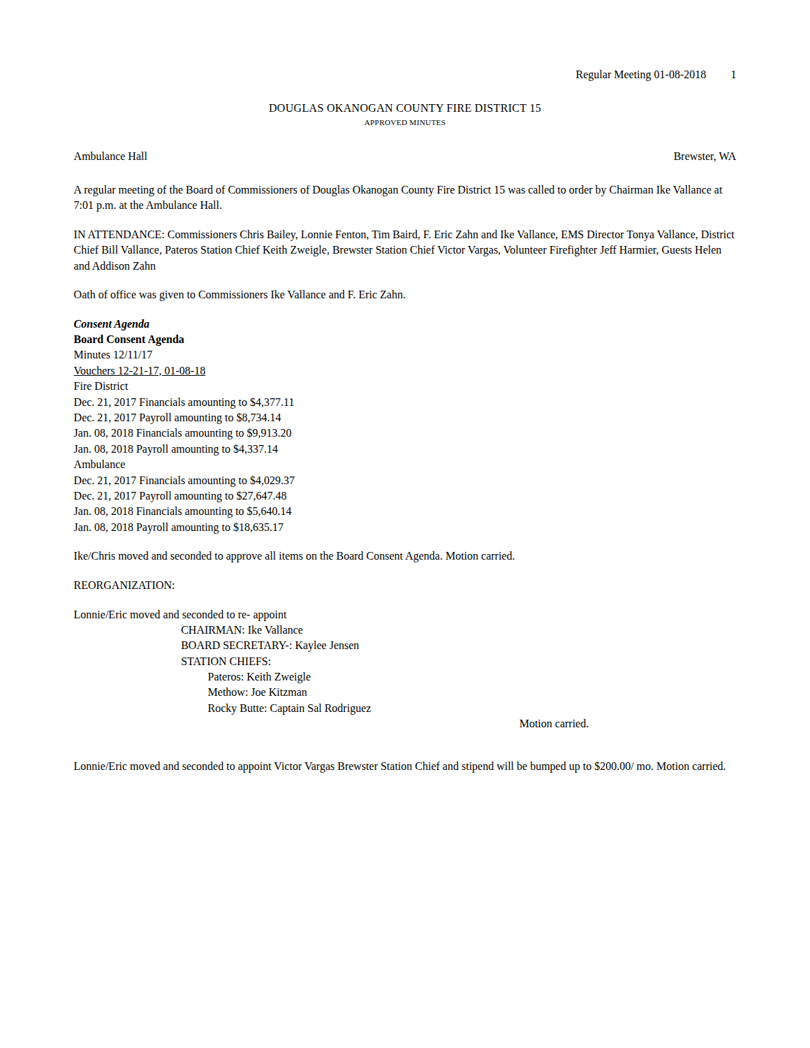Regular Meeting 01-08-20181
DOUGLAS OKANOGAN COUNTY FIRE DISTRICT 15
APPROVED MINUTES
Ambulance Hall Brewster, WA
A regular meeting of the Board of Commissioners of Douglas Okanogan County Fire District 15 was called to order by Chairman Ike Vallance at 7:01 p.m. at the Ambulance Hall.
IN ATTENDANCE: Commissioners Chris Bailey, Lonnie Fenton, Tim Baird, F. Eric Zahn and Ike Vallance, EMS Director Tonya Vallance, District Chief Bill Vallance, Pateros Station Chief Keith Zweigle, Brewster Station Chief Victor Vargas, Volunteer Firefighter Jeff Harmier, Guests Helen and Addison Zahn
Oath of office was given to Commissioners Ike Vallance and F. Eric Zahn.
Consent Agenda
Board Consent Agenda
Minutes 12/11/17
Vouchers 12-21-17, 01-08-18
Fire District
Dec. 21, 2017 Financials amounting to $4,377.11
Dec. 21, 2017 Payroll amounting to $8,734.14
Jan. 08, 2018 Financials amounting to $9,913.20
Jan. 08, 2018 Payroll amounting to $4,337.14
Ambulance
Dec. 21, 2017 Financials amounting to $4,029.37
Dec. 21, 2017 Payroll amounting to $27,647.48
Jan. 08, 2018 Financials amounting to $5,640.14
Jan. 08, 2018 Payroll amounting to $18,635.17
Ike/Chris moved and seconded to approve all items on the Board Consent Agenda. Motion carried.
REORGANIZATION:
Lonnie/Eric moved and seconded to re- appoint
CHAIRMAN: Ike Vallance
BOARD SECRETARY-: Kaylee Jensen
STATION CHIEFS:
Pateros: Keith Zweigle
Methow: Joe Kitzman
Rocky Butte: Captain Sal Rodriguez
Motion carried.
Lonnie/Eric moved and seconded to appoint Victor Vargas Brewster Station Chief and stipend will be bumped up to $200.00/ mo. Motion carried.